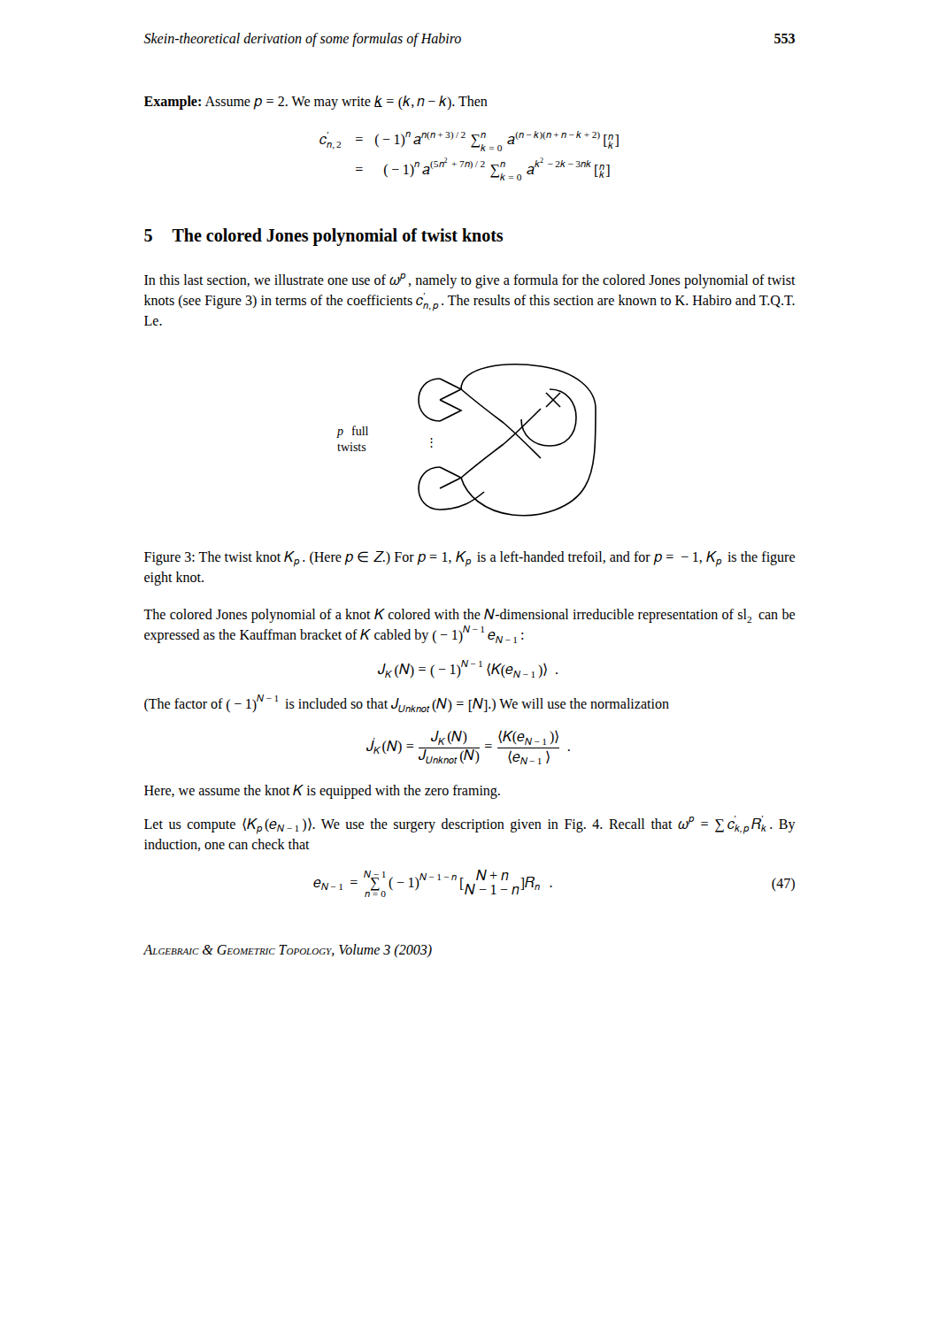Skein-theoretical derivation of some formulas of Habiro 553
Example: Assume p=2. We may write k_=(k,n−k). Then
cn,2′ = (−1)n an(n+3)/2 ∑ k=0 n a(n−k)(n+n−k+2) [ nk ] = (−1)n a(5n2+7n)/2 ∑ k=0 n ak2−2k−3nk [ nk ]
5 The colored Jones polynomial of twist knots
In this last section, we illustrate one use of ωp, namely to give a formula for the colored Jones polynomial of twist knots (see Figure 3) in terms of the coefficients cn,p′. The results of this section are known to K. Habiro and T.Q.T. Le.
⋮ p full twists
Figure 3: The twist knot Kp. (Here p∈Z.) For p=1, Kp is a left-handed trefoil, and for p=−1, Kp is the figure eight knot.
The colored Jones polynomial of a knot K colored with the N-dimensional irreducible representation of sl2 can be expressed as the Kauffman bracket of K cabled by (−1)N−1eN−1:
JK(N) = (−1)N−1 ⟨K(eN−1)⟩ .
(The factor of (−1)N−1 is included so that JUnknot(N)=[N].) We will use the normalization
JK′(N) = JK(N) JUnknot(N) = ⟨K(eN−1)⟩ ⟨eN−1⟩ .
Here, we assume the knot K is equipped with the zero framing.
Let us compute ⟨Kp(eN−1)⟩. We use the surgery description given in Fig. 4. Recall that ωp=∑ck,p′Rk′. By induction, one can check that
eN−1 = ∑ n=0 N−1 (−1)N−1−n [ N+n N−1−n ] Rn .
(47)
Algebraic & Geometric Topology, Volume 3 (2003)